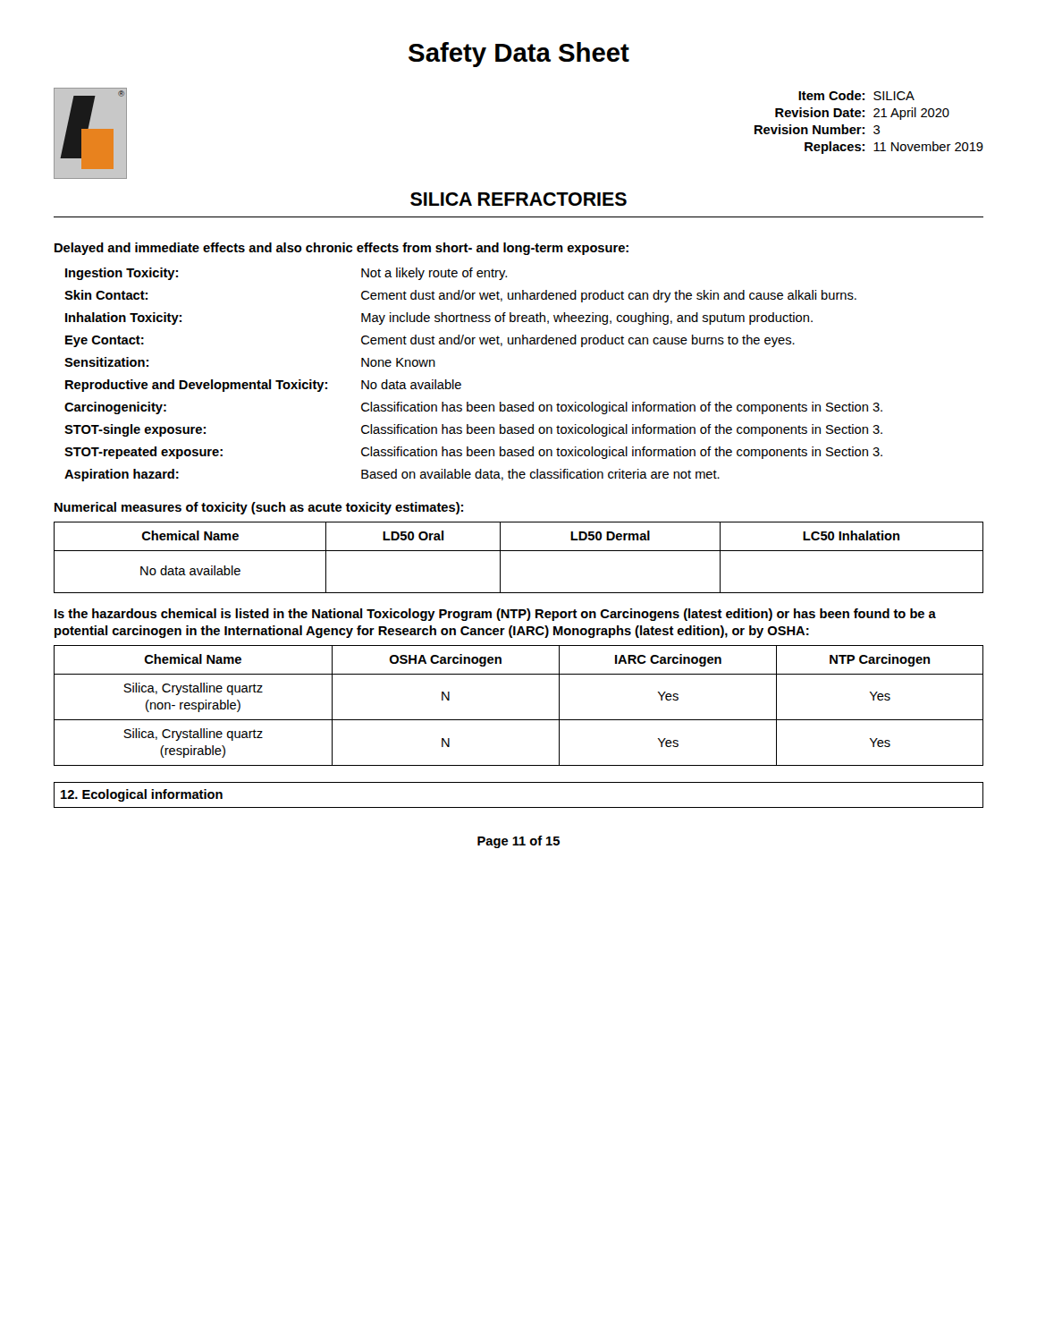Safety Data Sheet
®
| Item Code: | SILICA |
| Revision Date: | 21 April 2020 |
| Revision Number: | 3 |
| Replaces: | 11 November 2019 |
SILICA REFRACTORIES
Delayed and immediate effects and also chronic effects from short- and long-term exposure:
| Ingestion Toxicity: | Not a likely route of entry. |
| Skin Contact: | Cement dust and/or wet, unhardened product can dry the skin and cause alkali burns. |
| Inhalation Toxicity: | May include shortness of breath, wheezing, coughing, and sputum production. |
| Eye Contact: | Cement dust and/or wet, unhardened product can cause burns to the eyes. |
| Sensitization: | None Known |
| Reproductive and Developmental Toxicity: | No data available |
| Carcinogenicity: | Classification has been based on toxicological information of the components in Section 3. |
| STOT-single exposure: | Classification has been based on toxicological information of the components in Section 3. |
| STOT-repeated exposure: | Classification has been based on toxicological information of the components in Section 3. |
| Aspiration hazard: | Based on available data, the classification criteria are not met. |
Numerical measures of toxicity (such as acute toxicity estimates):
| Chemical Name | LD50 Oral | LD50 Dermal | LC50 Inhalation |
| --- | --- | --- | --- |
| No data available | | | |
Is the hazardous chemical is listed in the National Toxicology Program (NTP) Report on Carcinogens (latest edition) or has been found to be a potential carcinogen in the International Agency for Research on Cancer (IARC) Monographs (latest edition), or by OSHA:
| Chemical Name | OSHA Carcinogen | IARC Carcinogen | NTP Carcinogen |
| --- | --- | --- | --- |
| Silica, Crystalline quartz (non- respirable) | N | Yes | Yes |
| Silica, Crystalline quartz (respirable) | N | Yes | Yes |
12. Ecological information
Page 11 of 15